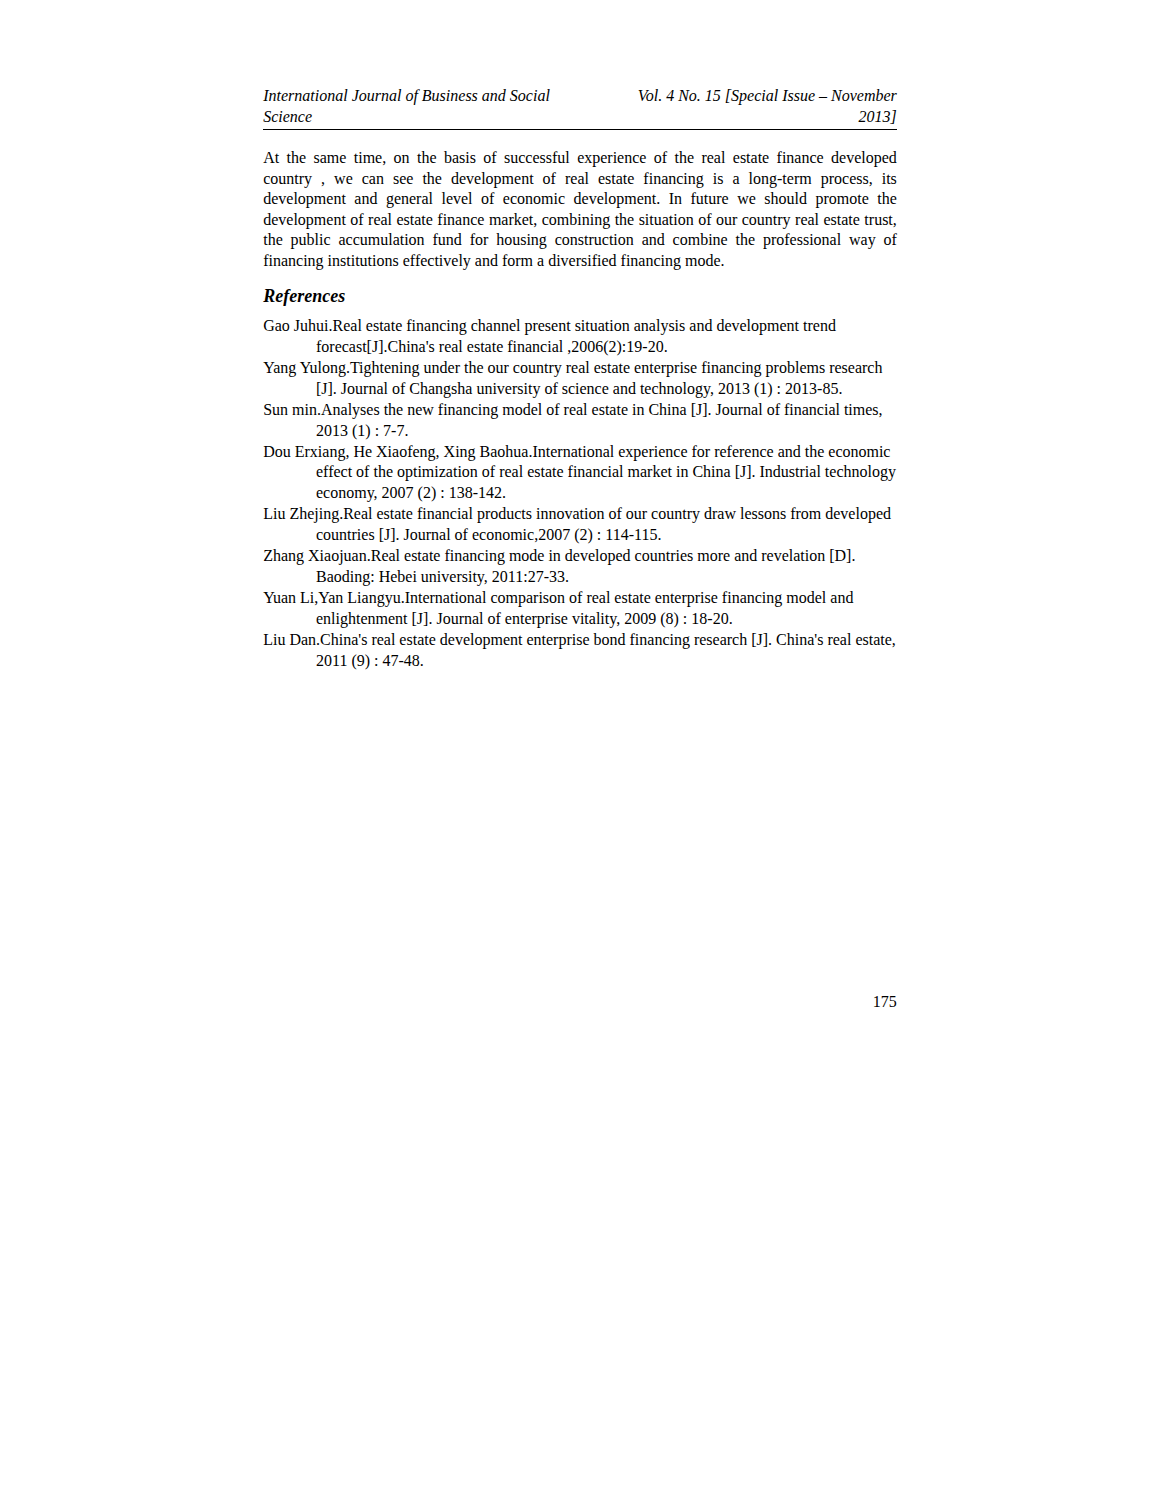International Journal of Business and Social Science Vol. 4 No. 15 [Special Issue – November 2013]
At the same time, on the basis of successful experience of the real estate finance developed country , we can see the development of real estate financing is a long-term process, its development and general level of economic development. In future we should promote the development of real estate finance market, combining the situation of our country real estate trust, the public accumulation fund for housing construction and combine the professional way of financing institutions effectively and form a diversified financing mode.
References
Gao Juhui.Real estate financing channel present situation analysis and development trend forecast[J].China's real estate financial ,2006(2):19-20.
Yang Yulong.Tightening under the our country real estate enterprise financing problems research [J]. Journal of Changsha university of science and technology, 2013 (1) : 2013-85.
Sun min.Analyses the new financing model of real estate in China [J]. Journal of financial times, 2013 (1) : 7-7.
Dou Erxiang, He Xiaofeng, Xing Baohua.International experience for reference and the economic effect of the optimization of real estate financial market in China [J]. Industrial technology economy, 2007 (2) : 138-142.
Liu Zhejing.Real estate financial products innovation of our country draw lessons from developed countries [J]. Journal of economic,2007 (2) : 114-115.
Zhang Xiaojuan.Real estate financing mode in developed countries more and revelation [D]. Baoding: Hebei university, 2011:27-33.
Yuan Li,Yan Liangyu.International comparison of real estate enterprise financing model and enlightenment [J]. Journal of enterprise vitality, 2009 (8) : 18-20.
Liu Dan.China's real estate development enterprise bond financing research [J]. China's real estate, 2011 (9) : 47-48.
175